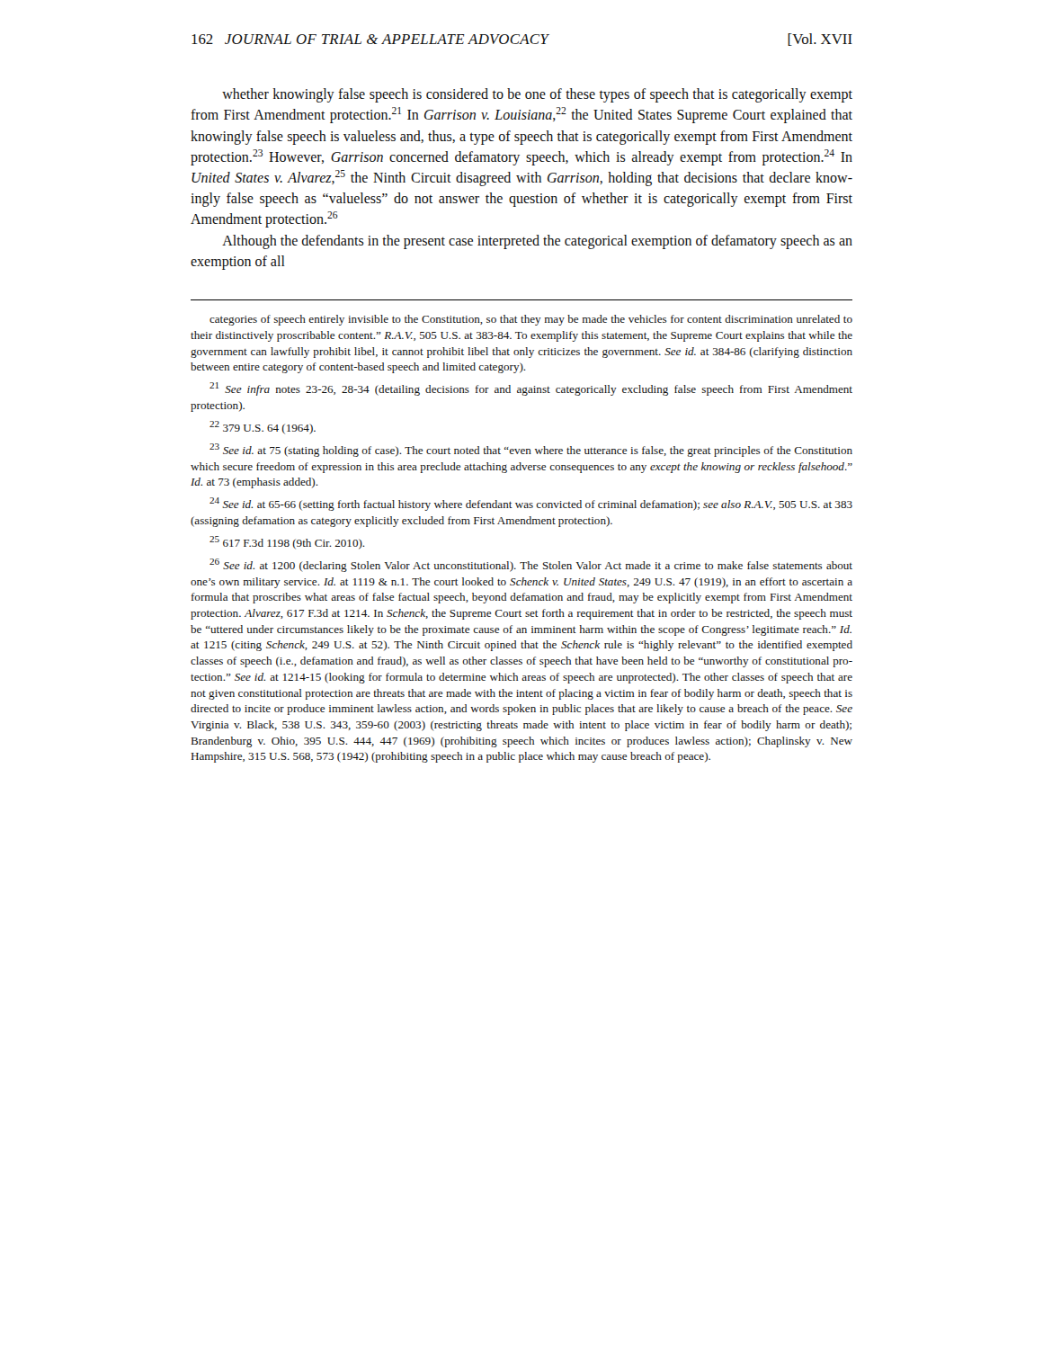162 JOURNAL OF TRIAL & APPELLATE ADVOCACY [Vol. XVII
whether knowingly false speech is considered to be one of these types of speech that is categorically exempt from First Amendment protection.21 In Garrison v. Louisiana,22 the United States Supreme Court explained that knowingly false speech is valueless and, thus, a type of speech that is categorically exempt from First Amendment protection.23 However, Garrison concerned defamatory speech, which is already exempt from protection.24 In United States v. Alvarez,25 the Ninth Circuit disagreed with Garrison, holding that decisions that declare knowingly false speech as “valueless” do not answer the question of whether it is categorically exempt from First Amendment protection.26
Although the defendants in the present case interpreted the categorical exemption of defamatory speech as an exemption of all
categories of speech entirely invisible to the Constitution, so that they may be made the vehicles for content discrimination unrelated to their distinctively proscribable content.” R.A.V., 505 U.S. at 383-84. To exemplify this statement, the Supreme Court explains that while the government can lawfully prohibit libel, it cannot prohibit libel that only criticizes the government. See id. at 384-86 (clarifying distinction between entire category of content-based speech and limited category).
21 See infra notes 23-26, 28-34 (detailing decisions for and against categorically excluding false speech from First Amendment protection).
22 379 U.S. 64 (1964).
23 See id. at 75 (stating holding of case). The court noted that “even where the utterance is false, the great principles of the Constitution which secure freedom of expression in this area preclude attaching adverse consequences to any except the knowing or reckless falsehood.” Id. at 73 (emphasis added).
24 See id. at 65-66 (setting forth factual history where defendant was convicted of criminal defamation); see also R.A.V., 505 U.S. at 383 (assigning defamation as category explicitly excluded from First Amendment protection).
25 617 F.3d 1198 (9th Cir. 2010).
26 See id. at 1200 (declaring Stolen Valor Act unconstitutional). The Stolen Valor Act made it a crime to make false statements about one’s own military service. Id. at 1119 & n.1. The court looked to Schenck v. United States, 249 U.S. 47 (1919), in an effort to ascertain a formula that proscribes what areas of false factual speech, beyond defamation and fraud, may be explicitly exempt from First Amendment protection. Alvarez, 617 F.3d at 1214. In Schenck, the Supreme Court set forth a requirement that in order to be restricted, the speech must be “uttered under circumstances likely to be the proximate cause of an imminent harm within the scope of Congress’ legitimate reach.” Id. at 1215 (citing Schenck, 249 U.S. at 52). The Ninth Circuit opined that the Schenck rule is “highly relevant” to the identified exempted classes of speech (i.e., defamation and fraud), as well as other classes of speech that have been held to be “unworthy of constitutional protection.” See id. at 1214-15 (looking for formula to determine which areas of speech are unprotected). The other classes of speech that are not given constitutional protection are threats that are made with the intent of placing a victim in fear of bodily harm or death, speech that is directed to incite or produce imminent lawless action, and words spoken in public places that are likely to cause a breach of the peace. See Virginia v. Black, 538 U.S. 343, 359-60 (2003) (restricting threats made with intent to place victim in fear of bodily harm or death); Brandenburg v. Ohio, 395 U.S. 444, 447 (1969) (prohibiting speech which incites or produces lawless action); Chaplinsky v. New Hampshire, 315 U.S. 568, 573 (1942) (prohibiting speech in a public place which may cause breach of peace).